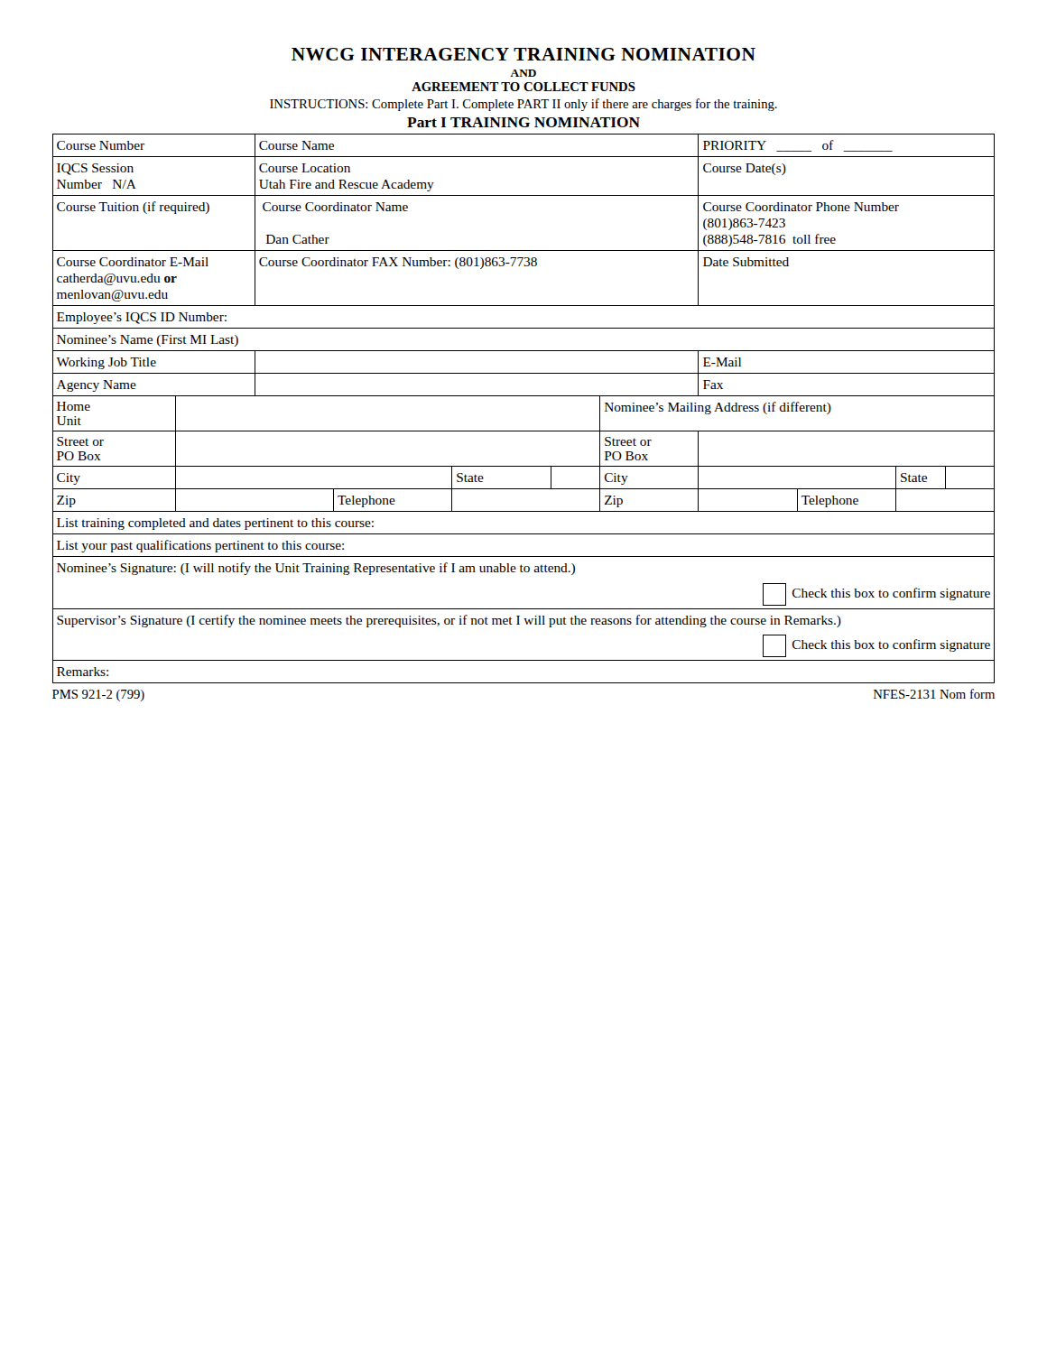NWCG INTERAGENCY TRAINING NOMINATION
AND
AGREEMENT TO COLLECT FUNDS
INSTRUCTIONS: Complete Part I. Complete PART II only if there are charges for the training.
Part I TRAINING NOMINATION
| Course Number | Course Name | PRIORITY _____ of _______ |
| IQCS Session Number N/A | Course Location Utah Fire and Rescue Academy | Course Date(s) |
| Course Tuition (if required) | Course Coordinator Name Dan Cather | Course Coordinator Phone Number (801)863-7423 (888)548-7816 toll free |
| Course Coordinator E-Mail catherda@uvu.edu or menlovan@uvu.edu | Course Coordinator FAX Number: (801)863-7738 | Date Submitted |
| Employee’s IQCS ID Number: |
| Nominee’s Name (First MI Last) |
| Working Job Title | | E-Mail |
| Agency Name | | Fax |
| Home Unit | | Nominee’s Mailing Address (if different) |
| Street or PO Box | | Street or PO Box | |
| City | | State | | City | | State | |
| Zip | | Telephone | | Zip | | Telephone | |
| List training completed and dates pertinent to this course: |
| List your past qualifications pertinent to this course: |
| Nominee’s Signature: (I will notify the Unit Training Representative if I am unable to attend.) Check this box to confirm signature |
| Supervisor’s Signature (I certify the nominee meets the prerequisites, or if not met I will put the reasons for attending the course in Remarks.) Check this box to confirm signature |
| Remarks: |
PMS 921-2 (799)
NFES-2131 Nom form